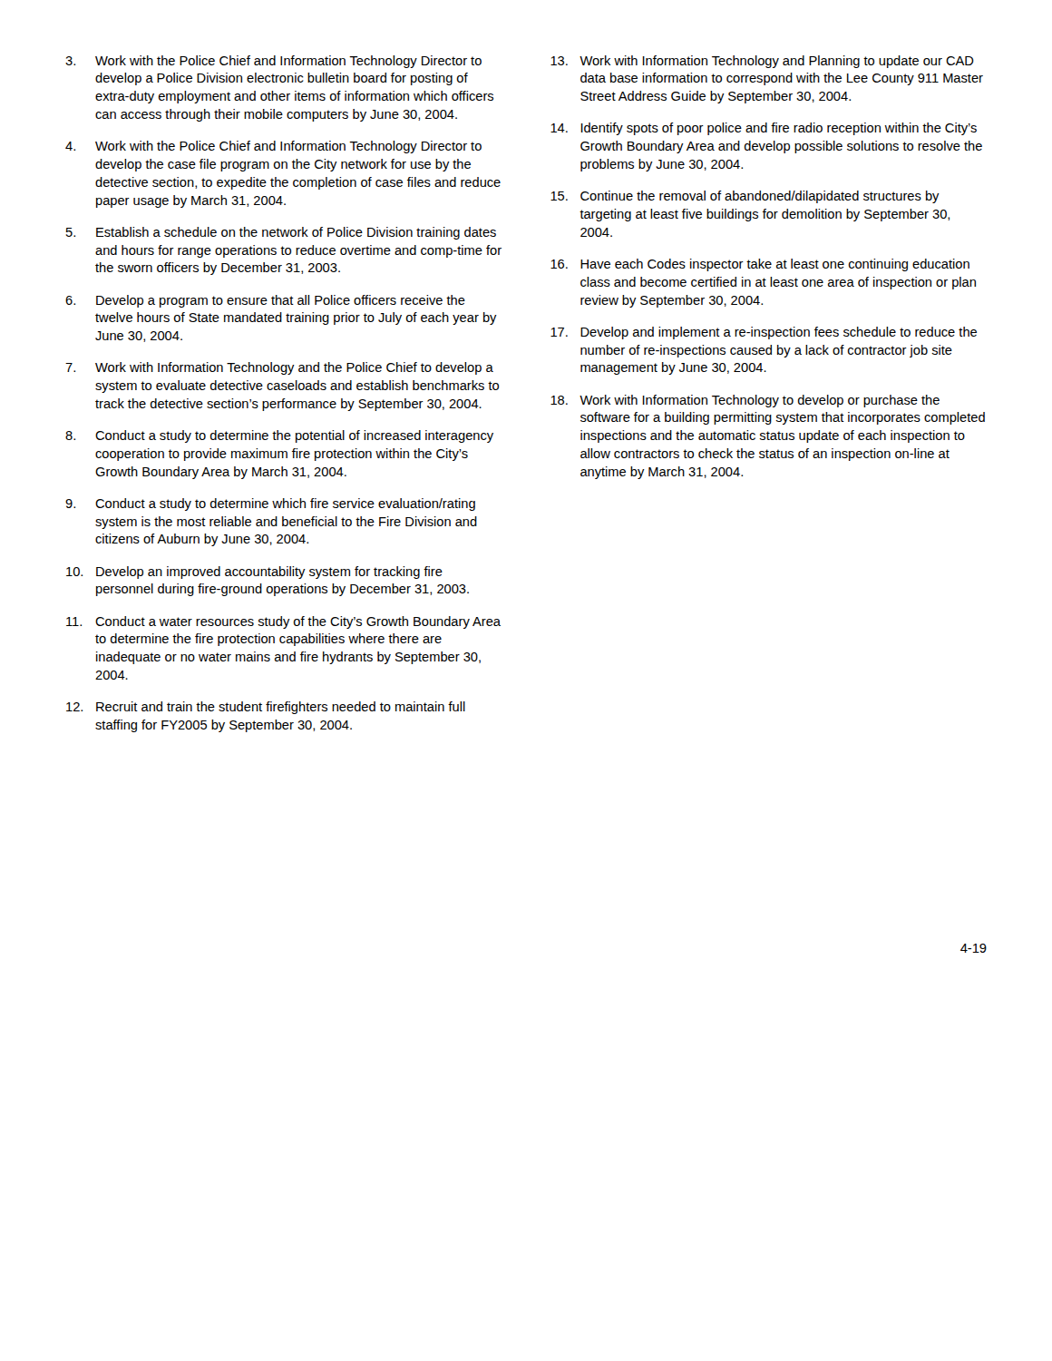3. Work with the Police Chief and Information Technology Director to develop a Police Division electronic bulletin board for posting of extra-duty employment and other items of information which officers can access through their mobile computers by June 30, 2004.
4. Work with the Police Chief and Information Technology Director to develop the case file program on the City network for use by the detective section, to expedite the completion of case files and reduce paper usage by March 31, 2004.
5. Establish a schedule on the network of Police Division training dates and hours for range operations to reduce overtime and comp-time for the sworn officers by December 31, 2003.
6. Develop a program to ensure that all Police officers receive the twelve hours of State mandated training prior to July of each year by June 30, 2004.
7. Work with Information Technology and the Police Chief to develop a system to evaluate detective caseloads and establish benchmarks to track the detective section’s performance by September 30, 2004.
8. Conduct a study to determine the potential of increased interagency cooperation to provide maximum fire protection within the City’s Growth Boundary Area by March 31, 2004.
9. Conduct a study to determine which fire service evaluation/rating system is the most reliable and beneficial to the Fire Division and citizens of Auburn by June 30, 2004.
10. Develop an improved accountability system for tracking fire personnel during fire-ground operations by December 31, 2003.
11. Conduct a water resources study of the City’s Growth Boundary Area to determine the fire protection capabilities where there are inadequate or no water mains and fire hydrants by September 30, 2004.
12. Recruit and train the student firefighters needed to maintain full staffing for FY2005 by September 30, 2004.
13. Work with Information Technology and Planning to update our CAD data base information to correspond with the Lee County 911 Master Street Address Guide by September 30, 2004.
14. Identify spots of poor police and fire radio reception within the City’s Growth Boundary Area and develop possible solutions to resolve the problems by June 30, 2004.
15. Continue the removal of abandoned/dilapidated structures by targeting at least five buildings for demolition by September 30, 2004.
16. Have each Codes inspector take at least one continuing education class and become certified in at least one area of inspection or plan review by September 30, 2004.
17. Develop and implement a re-inspection fees schedule to reduce the number of re-inspections caused by a lack of contractor job site management by June 30, 2004.
18. Work with Information Technology to develop or purchase the software for a building permitting system that incorporates completed inspections and the automatic status update of each inspection to allow contractors to check the status of an inspection on-line at anytime by March 31, 2004.
4-19